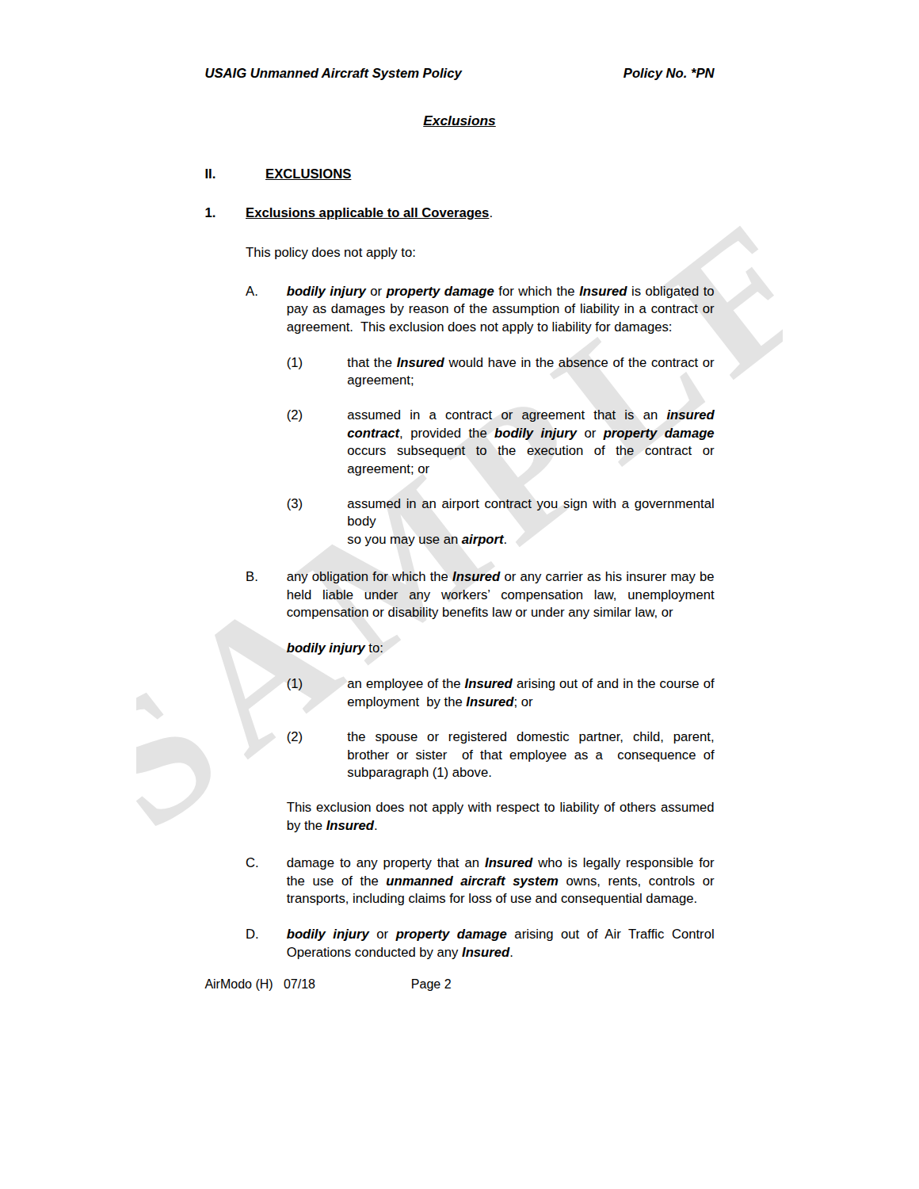SAMPLE
USAIG Unmanned Aircraft System Policy Policy No. *PN
Exclusions
II.
EXCLUSIONS
1.
Exclusions applicable to all Coverages.
This policy does not apply to:
A.
bodily injury or property damage for which the Insured is obligated to pay as damages by reason of the assumption of liability in a contract or agreement. This exclusion does not apply to liability for damages:
(1)
that the Insured would have in the absence of the contract or agreement;
(2)
assumed in a contract or agreement that is an insured contract, provided the bodily injury or property damage occurs subsequent to the execution of the contract or agreement; or
(3)
assumed in an airport contract you sign with a governmental body
so you may use an airport.
B.
any obligation for which the Insured or any carrier as his insurer may be held liable under any workers’ compensation law, unemployment compensation or disability benefits law or under any similar law, or
bodily injury to:
(1)
an employee of the Insured arising out of and in the course of employment by the Insured; or
(2)
the spouse or registered domestic partner, child, parent, brother or sister of that employee as a consequence of subparagraph (1) above.
This exclusion does not apply with respect to liability of others assumed by the Insured.
C.
damage to any property that an Insured who is legally responsible for the use of the unmanned aircraft system owns, rents, controls or transports, including claims for loss of use and consequential damage.
D.
bodily injury or property damage arising out of Air Traffic Control Operations conducted by any Insured.
AirModo (H) 07/18
Page 2